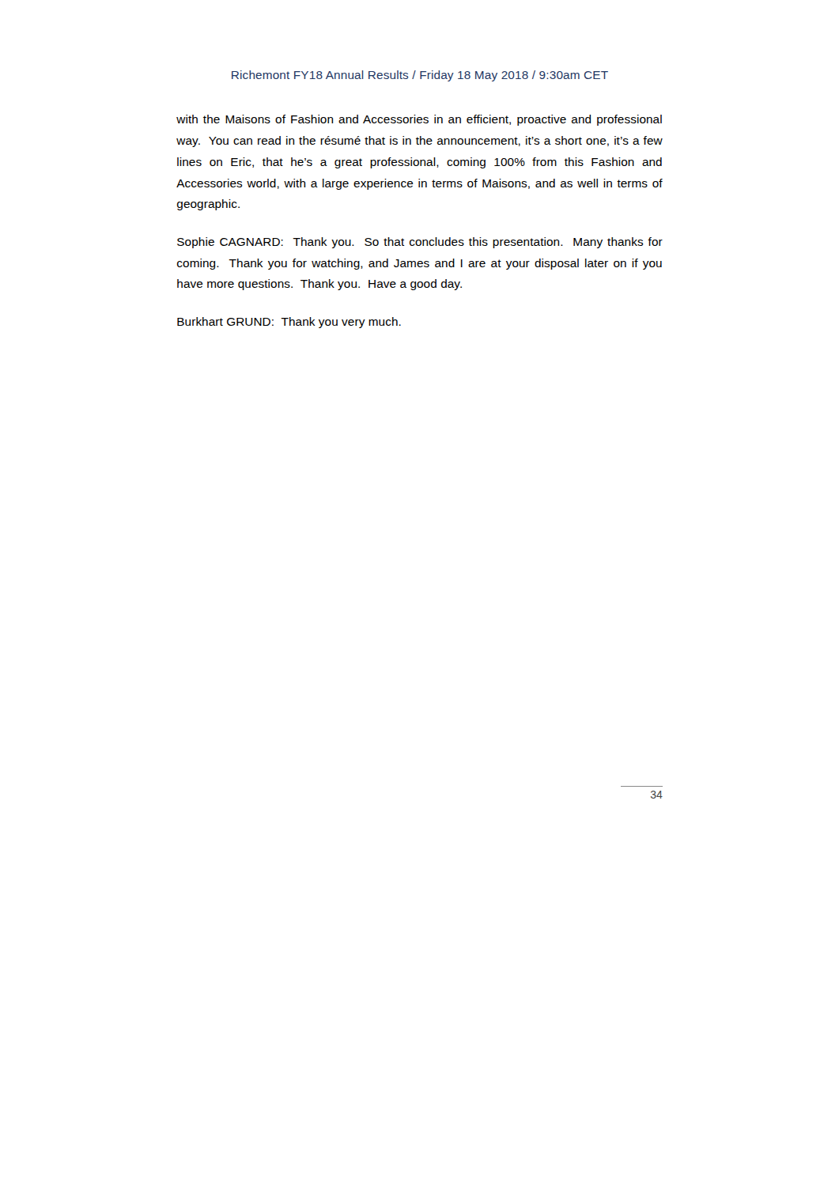Richemont FY18 Annual Results / Friday 18 May 2018 / 9:30am CET
with the Maisons of Fashion and Accessories in an efficient, proactive and professional way. You can read in the résumé that is in the announcement, it’s a short one, it’s a few lines on Eric, that he’s a great professional, coming 100% from this Fashion and Accessories world, with a large experience in terms of Maisons, and as well in terms of geographic.
Sophie CAGNARD: Thank you. So that concludes this presentation. Many thanks for coming. Thank you for watching, and James and I are at your disposal later on if you have more questions. Thank you. Have a good day.
Burkhart GRUND: Thank you very much.
34